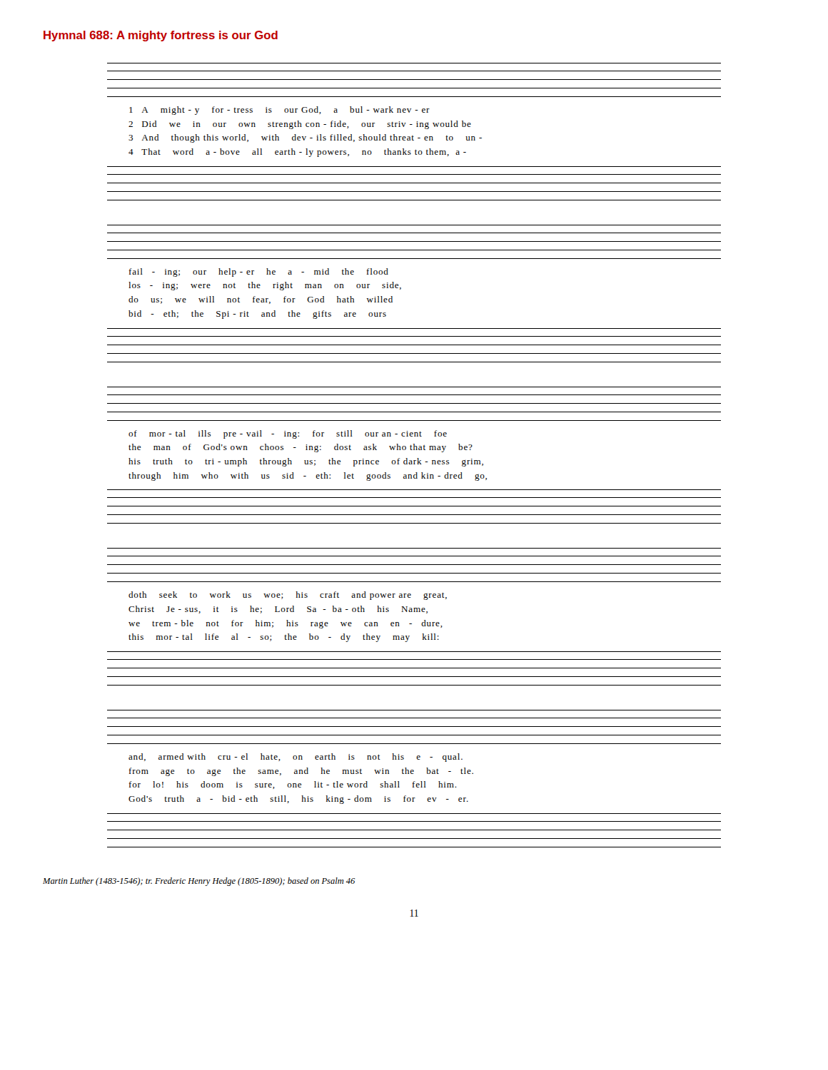Hymnal 688: A mighty fortress is our God
1 A might - y for - tress is our God, a bul - wark nev - er
2 Did we in our own strength con - fide, our striv - ing would be
3 And though this world, with dev - ils filled, should threat - en to un -
4 That word a - bove all earth - ly powers, no thanks to them, a -
fail - ing; our help - er he a - mid the flood
los - ing; were not the right man on our side,
do us; we will not fear, for God hath willed
bid - eth; the Spi - rit and the gifts are ours
of mor - tal ills pre - vail - ing: for still our an - cient foe
the man of God's own choos - ing: dost ask who that may be?
his truth to tri - umph through us; the prince of dark - ness grim,
through him who with us sid - eth: let goods and kin - dred go,
doth seek to work us woe; his craft and power are great,
Christ Je - sus, it is he; Lord Sa - ba - oth his Name,
we trem - ble not for him; his rage we can en - dure,
this mor - tal life al - so; the bo - dy they may kill:
and, armed with cru - el hate, on earth is not his e - qual.
from age to age the same, and he must win the bat - tle.
for lo! his doom is sure, one lit - tle word shall fell him.
God's truth a - bid - eth still, his king - dom is for ev - er.
Martin Luther (1483-1546); tr. Frederic Henry Hedge (1805-1890); based on Psalm 46
11